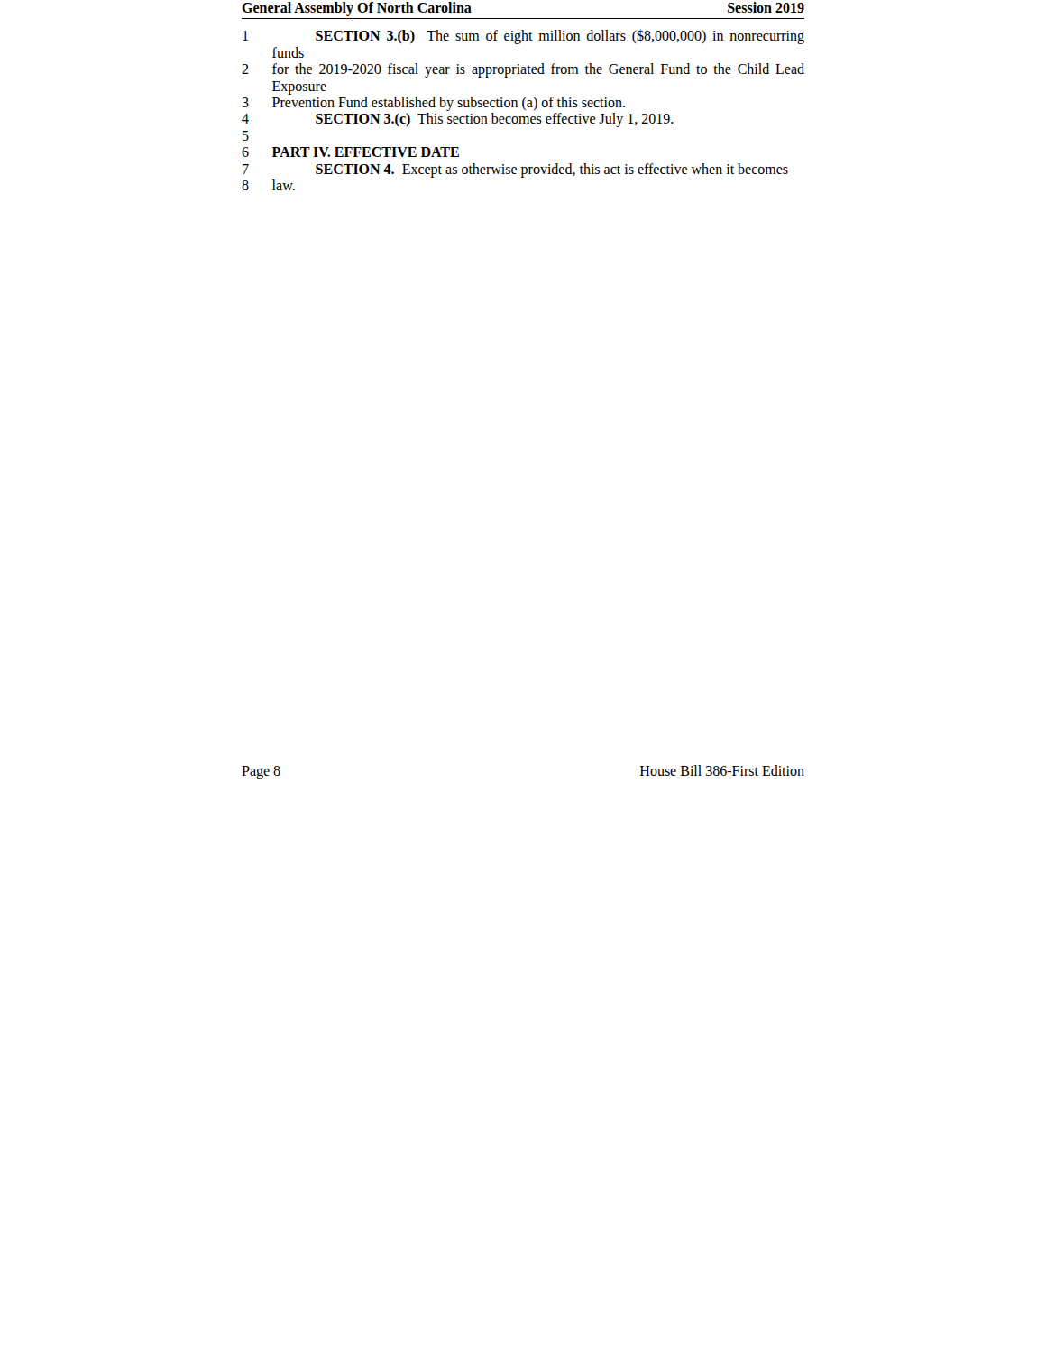General Assembly Of North Carolina
Session 2019
| 1 | SECTION 3.(b) The sum of eight million dollars ($8,000,000) in nonrecurring funds |
| 2 | for the 2019-2020 fiscal year is appropriated from the General Fund to the Child Lead Exposure |
| 3 | Prevention Fund established by subsection (a) of this section. |
| 4 | SECTION 3.(c) This section becomes effective July 1, 2019. |
| 5 | |
| 6 | PART IV. EFFECTIVE DATE |
| 7 | SECTION 4. Except as otherwise provided, this act is effective when it becomes |
| 8 | law. |
Page 8
House Bill 386-First Edition